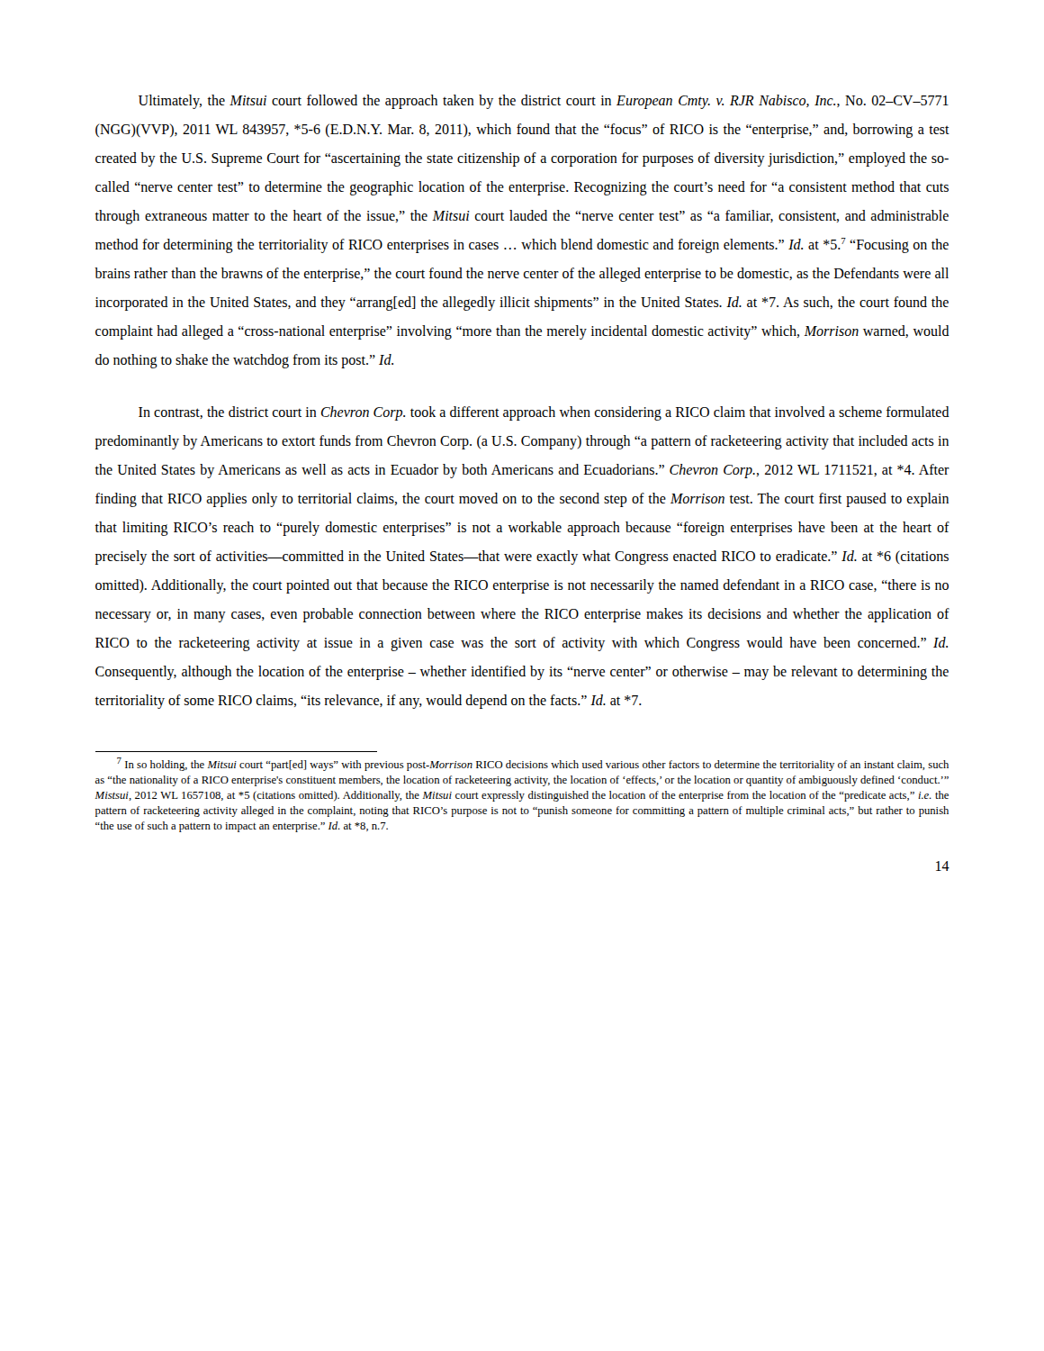Ultimately, the Mitsui court followed the approach taken by the district court in European Cmty. v. RJR Nabisco, Inc., No. 02–CV–5771 (NGG)(VVP), 2011 WL 843957, *5-6 (E.D.N.Y. Mar. 8, 2011), which found that the “focus” of RICO is the “enterprise,” and, borrowing a test created by the U.S. Supreme Court for “ascertaining the state citizenship of a corporation for purposes of diversity jurisdiction,” employed the so-called “nerve center test” to determine the geographic location of the enterprise. Recognizing the court’s need for “a consistent method that cuts through extraneous matter to the heart of the issue,” the Mitsui court lauded the “nerve center test” as “a familiar, consistent, and administrable method for determining the territoriality of RICO enterprises in cases … which blend domestic and foreign elements.” Id. at *5.7 “Focusing on the brains rather than the brawns of the enterprise,” the court found the nerve center of the alleged enterprise to be domestic, as the Defendants were all incorporated in the United States, and they “arrang[ed] the allegedly illicit shipments” in the United States. Id. at *7. As such, the court found the complaint had alleged a “cross-national enterprise” involving “more than the merely incidental domestic activity” which, Morrison warned, would do nothing to shake the watchdog from its post.” Id.
In contrast, the district court in Chevron Corp. took a different approach when considering a RICO claim that involved a scheme formulated predominantly by Americans to extort funds from Chevron Corp. (a U.S. Company) through “a pattern of racketeering activity that included acts in the United States by Americans as well as acts in Ecuador by both Americans and Ecuadorians.” Chevron Corp., 2012 WL 1711521, at *4. After finding that RICO applies only to territorial claims, the court moved on to the second step of the Morrison test. The court first paused to explain that limiting RICO’s reach to “purely domestic enterprises” is not a workable approach because “foreign enterprises have been at the heart of precisely the sort of activities—committed in the United States—that were exactly what Congress enacted RICO to eradicate.” Id. at *6 (citations omitted). Additionally, the court pointed out that because the RICO enterprise is not necessarily the named defendant in a RICO case, “there is no necessary or, in many cases, even probable connection between where the RICO enterprise makes its decisions and whether the application of RICO to the racketeering activity at issue in a given case was the sort of activity with which Congress would have been concerned.” Id. Consequently, although the location of the enterprise – whether identified by its “nerve center” or otherwise – may be relevant to determining the territoriality of some RICO claims, “its relevance, if any, would depend on the facts.” Id. at *7.
7 In so holding, the Mitsui court “part[ed] ways” with previous post-Morrison RICO decisions which used various other factors to determine the territoriality of an instant claim, such as “the nationality of a RICO enterprise's constituent members, the location of racketeering activity, the location of ‘effects,’ or the location or quantity of ambiguously defined ‘conduct.’” Mistsui, 2012 WL 1657108, at *5 (citations omitted). Additionally, the Mitsui court expressly distinguished the location of the enterprise from the location of the “predicate acts,” i.e. the pattern of racketeering activity alleged in the complaint, noting that RICO’s purpose is not to “punish someone for committing a pattern of multiple criminal acts,” but rather to punish “the use of such a pattern to impact an enterprise.” Id. at *8, n.7.
14